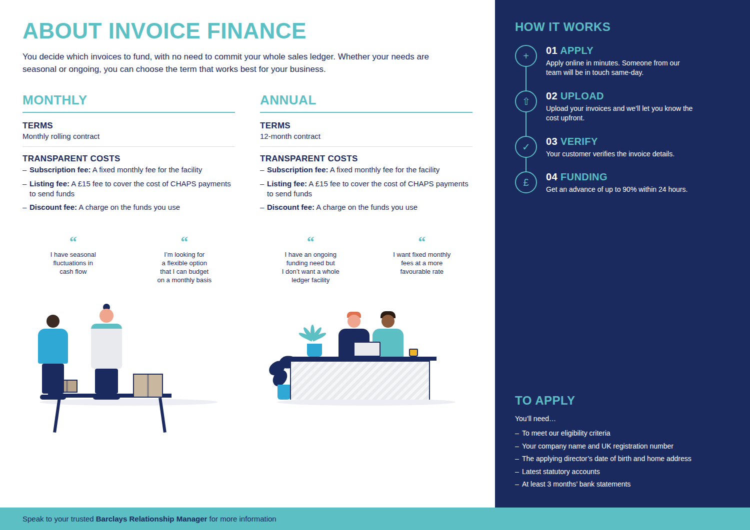About Invoice Finance
You decide which invoices to fund, with no need to commit your whole sales ledger. Whether your needs are seasonal or ongoing, you can choose the term that works best for your business.
Monthly
Terms
Monthly rolling contract
Transparent costs
Subscription fee: A fixed monthly fee for the facility
Listing fee: A £15 fee to cover the cost of CHAPS payments to send funds
Discount fee: A charge on the funds you use
Annual
Terms
12-month contract
Transparent costs
Subscription fee: A fixed monthly fee for the facility
Listing fee: A £15 fee to cover the cost of CHAPS payments to send funds
Discount fee: A charge on the funds you use
“ I have seasonal
fluctuations in
cash flow
“ I’m looking for
a flexible option
that I can budget
on a monthly basis
“ I have an ongoing
funding need but
I don’t want a whole
ledger facility
“ I want fixed monthly
fees at a more
favourable rate
How it works
+
01 Apply
Apply online in minutes. Someone from our team will be in touch same-day.
⇧
02 Upload
Upload your invoices and we’ll let you know the cost upfront.
✓
03 Verify
Your customer verifies the invoice details.
£
04 Funding
Get an advance of up to 90% within 24 hours.
To apply
You’ll need…
To meet our eligibility criteria
Your company name and UK registration number
The applying director’s date of birth and home address
Latest statutory accounts
At least 3 months’ bank statements
Speak to your trusted Barclays Relationship Manager for more information